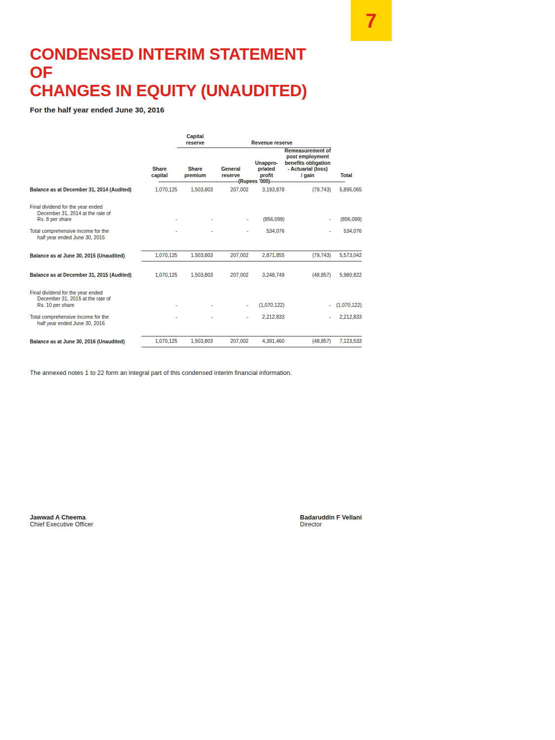7
Condensed Interim Statement of
Changes in Equity (Unaudited)
For the half year ended June 30, 2016
| | | Capital reserve | Revenue reserve | |
| | Share capital | Share premium | General reserve | Unappro- priated profit | Remeasurement of post employment benefits obligation - Actuarial (loss) / gain | Total |
| | --------------------------------------------------(Rupees ’000)----------------------------------------------- |
| Balance as at December 31, 2014 (Audited) | 1,070,125 | 1,503,803 | 207,002 | 3,193,878 | (79,743) | 5,895,065 |
| Final dividend for the year ended December 31, 2014 at the rate of Rs. 8 per share | - | - | - | (856,099) | - | (856,099) |
| Total comprehensive income for the half year ended June 30, 2015 | - | - | - | 534,076 | - | 534,076 |
| Balance as at June 30, 2015 (Unaudited) | 1,070,125 | 1,503,803 | 207,002 | 2,871,855 | (79,743) | 5,573,042 |
| Balance as at December 31, 2015 (Audited) | 1,070,125 | 1,503,803 | 207,002 | 3,248,749 | (48,857) | 5,980,822 |
| Final dividend for the year ended December 31, 2015 at the rate of Rs. 10 per share | - | - | - | (1,070,122) | - | (1,070,122) |
| Total comprehensive income for the half year ended June 30, 2016 | - | - | - | 2,212,833 | - | 2,212,833 |
| Balance as at June 30, 2016 (Unaudited) | 1,070,125 | 1,503,803 | 207,002 | 4,391,460 | (48,857) | 7,123,533 |
The annexed notes 1 to 22 form an integral part of this condensed interim financial information.
Jawwad A Cheema
Chief Executive Officer
Badaruddin F Vellani
Director